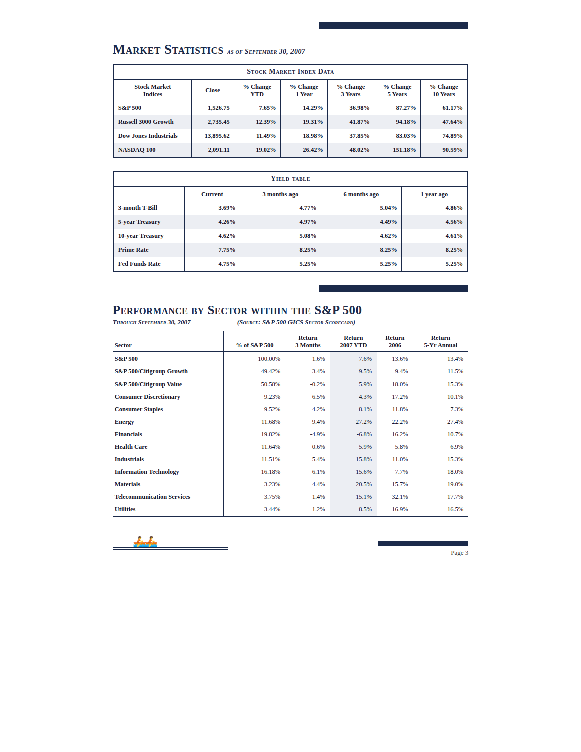Market Statistics as of September 30, 2007
Stock Market Index Data
| Stock Market Indices | Close | % Change YTD | % Change 1 Year | % Change 3 Years | % Change 5 Years | % Change 10 Years |
| --- | --- | --- | --- | --- | --- | --- |
| S&P 500 | 1,526.75 | 7.65% | 14.29% | 36.98% | 87.27% | 61.17% |
| Russell 3000 Growth | 2,735.45 | 12.39% | 19.31% | 41.87% | 94.18% | 47.64% |
| Dow Jones Industrials | 13,895.62 | 11.49% | 18.98% | 37.85% | 83.03% | 74.89% |
| NASDAQ 100 | 2,091.11 | 19.02% | 26.42% | 48.02% | 151.18% | 90.59% |
Yield table
| | Current | 3 months ago | 6 months ago | 1 year ago |
| --- | --- | --- | --- | --- |
| 3-month T-Bill | 3.69% | 4.77% | 5.04% | 4.86% |
| 5-year Treasury | 4.26% | 4.97% | 4.49% | 4.56% |
| 10-year Treasury | 4.62% | 5.08% | 4.62% | 4.61% |
| Prime Rate | 7.75% | 8.25% | 8.25% | 8.25% |
| Fed Funds Rate | 4.75% | 5.25% | 5.25% | 5.25% |
Performance by Sector within the S&P 500
Through September 30, 2007 (Source: S&P 500 GICS Sector Scorecard)
| Sector | % of S&P 500 | Return 3 Months | Return 2007 YTD | Return 2006 | Return 5-Yr Annual |
| --- | --- | --- | --- | --- | --- |
| S&P 500 | 100.00% | 1.6% | 7.6% | 13.6% | 13.4% |
| S&P 500/Citigroup Growth | 49.42% | 3.4% | 9.5% | 9.4% | 11.5% |
| S&P 500/Citigroup Value | 50.58% | -0.2% | 5.9% | 18.0% | 15.3% |
| Consumer Discretionary | 9.23% | -6.5% | -4.3% | 17.2% | 10.1% |
| Consumer Staples | 9.52% | 4.2% | 8.1% | 11.8% | 7.3% |
| Energy | 11.68% | 9.4% | 27.2% | 22.2% | 27.4% |
| Financials | 19.82% | -4.9% | -6.8% | 16.2% | 10.7% |
| Health Care | 11.64% | 0.6% | 5.9% | 5.8% | 6.9% |
| Industrials | 11.51% | 5.4% | 15.8% | 11.0% | 15.3% |
| Information Technology | 16.18% | 6.1% | 15.6% | 7.7% | 18.0% |
| Materials | 3.23% | 4.4% | 20.5% | 15.7% | 19.0% |
| Telecommunication Services | 3.75% | 1.4% | 15.1% | 32.1% | 17.7% |
| Utilities | 3.44% | 1.2% | 8.5% | 16.9% | 16.5% |
🚣🚣
Page 3